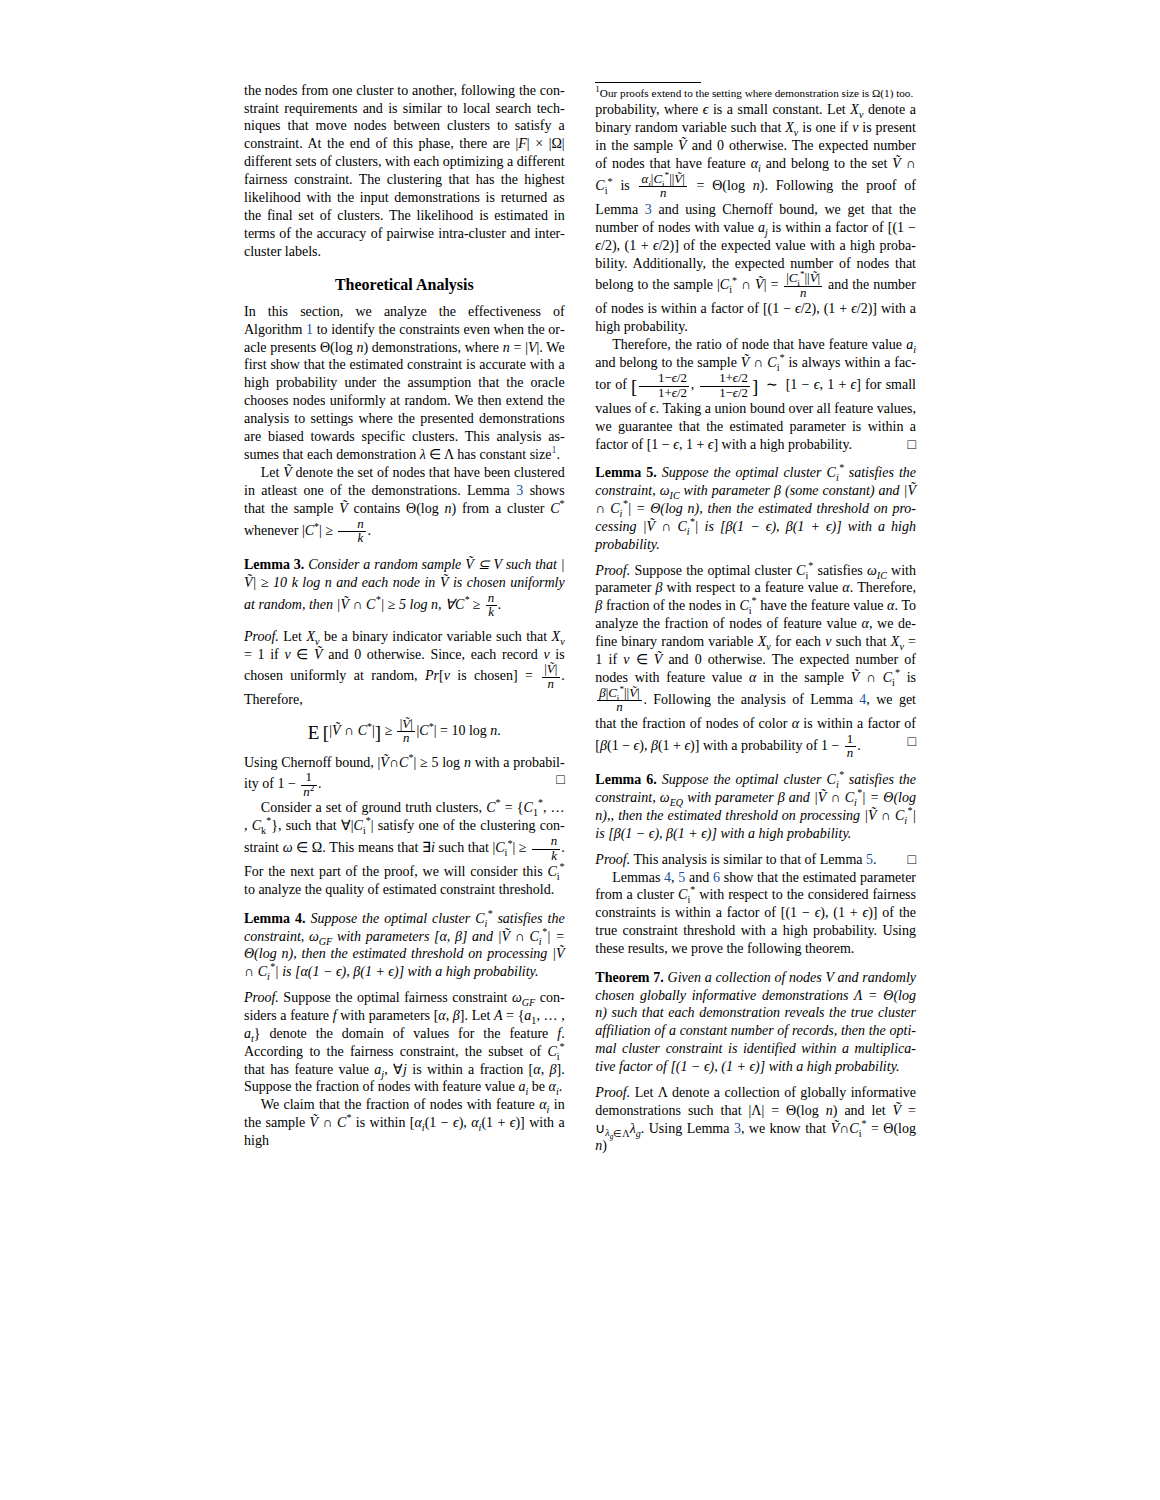the nodes from one cluster to another, following the constraint requirements and is similar to local search techniques that move nodes between clusters to satisfy a constraint. At the end of this phase, there are |F| × |Ω| different sets of clusters, with each optimizing a different fairness constraint. The clustering that has the highest likelihood with the input demonstrations is returned as the final set of clusters. The likelihood is estimated in terms of the accuracy of pairwise intra-cluster and inter-cluster labels.
Theoretical Analysis
In this section, we analyze the effectiveness of Algorithm 1 to identify the constraints even when the oracle presents Θ(log n) demonstrations, where n = |V|. We first show that the estimated constraint is accurate with a high probability under the assumption that the oracle chooses nodes uniformly at random. We then extend the analysis to settings where the presented demonstrations are biased towards specific clusters. This analysis assumes that each demonstration λ ∈ Λ has constant size1.
Let Ṽ denote the set of nodes that have been clustered in atleast one of the demonstrations. Lemma 3 shows that the sample Ṽ contains Θ(log n) from a cluster C* whenever |C*| ≥ nk.
Lemma 3. Consider a random sample Ṽ ⊆ V such that |Ṽ| ≥ 10 k log n and each node in Ṽ is chosen uniformly at random, then |Ṽ ∩ C*| ≥ 5 log n, ∀C* ≥ nk.
Proof. Let Xv be a binary indicator variable such that Xv = 1 if v ∈ Ṽ and 0 otherwise. Since, each record v is chosen uniformly at random, Pr[v is chosen] = |Ṽ|n. Therefore,
E [|Ṽ ∩ C*|] ≥ |Ṽ|n|C*| = 10 log n.
Using Chernoff bound, |Ṽ∩C*| ≥ 5 log n with a probability of 1 − 1 n2. □
Consider a set of ground truth clusters, C* = {C1*, … , Ck*}, such that ∀|Ci*| satisfy one of the clustering constraint ω ∈ Ω. This means that ∃i such that |Ci*| ≥ nk. For the next part of the proof, we will consider this Ci* to analyze the quality of estimated constraint threshold.
Lemma 4. Suppose the optimal cluster Ci* satisfies the constraint, ωGF with parameters [α, β] and |Ṽ ∩ Ci*| = Θ(log n), then the estimated threshold on processing |Ṽ ∩ Ci*| is [α(1 − ϵ), β(1 + ϵ)] with a high probability.
Proof. Suppose the optimal fairness constraint ωGF considers a feature f with parameters [α, β]. Let A = {a1, … , at} denote the domain of values for the feature f. According to the fairness constraint, the subset of Ci* that has feature value aj, ∀j is within a fraction [α, β]. Suppose the fraction of nodes with feature value ai be αi.
We claim that the fraction of nodes with feature αi in the sample Ṽ ∩ C* is within [αi(1 − ϵ), αi(1 + ϵ)] with a high
1Our proofs extend to the setting where demonstration size is Ω(1) too.
probability, where ϵ is a small constant. Let Xv denote a binary random variable such that Xv is one if v is present in the sample Ṽ and 0 otherwise. The expected number of nodes that have feature αi and belong to the set Ṽ ∩ Ci* is αi|Ci*||Ṽ|n = Θ(log n). Following the proof of Lemma 3 and using Chernoff bound, we get that the number of nodes with value aj is within a factor of [(1 − ϵ/2), (1 + ϵ/2)] of the expected value with a high probability. Additionally, the expected number of nodes that belong to the sample |Ci* ∩ Ṽ| = |Ci*||Ṽ|n and the number of nodes is within a factor of [(1 − ϵ/2), (1 + ϵ/2)] with a high probability.
Therefore, the ratio of node that have feature value ai and belong to the sample Ṽ ∩ Ci* is always within a factor of [1−ϵ/21+ϵ/2, 1+ϵ/21−ϵ/2] ∼ [1 − ϵ, 1 + ϵ] for small values of ϵ. Taking a union bound over all feature values, we guarantee that the estimated parameter is within a factor of [1 − ϵ, 1 + ϵ] with a high probability. □
Lemma 5. Suppose the optimal cluster Ci* satisfies the constraint, ωIC with parameter β (some constant) and |Ṽ ∩ Ci*| = Θ(log n), then the estimated threshold on processing |Ṽ ∩ Ci*| is [β(1 − ϵ), β(1 + ϵ)] with a high probability.
Proof. Suppose the optimal cluster Ci* satisfies ωIC with parameter β with respect to a feature value α. Therefore, β fraction of the nodes in Ci* have the feature value α. To analyze the fraction of nodes of feature value α, we define binary random variable Xv for each v such that Xv = 1 if v ∈ Ṽ and 0 otherwise. The expected number of nodes with feature value α in the sample Ṽ ∩ Ci* is β|Ci*||Ṽ|n. Following the analysis of Lemma 4, we get that the fraction of nodes of color α is within a factor of [β(1 − ϵ), β(1 + ϵ)] with a probability of 1 − 1 n. □
Lemma 6. Suppose the optimal cluster Ci* satisfies the constraint, ωEQ with parameter β and |Ṽ ∩ Ci*| = Θ(log n),, then the estimated threshold on processing |Ṽ ∩ Ci*| is [β(1 − ϵ), β(1 + ϵ)] with a high probability.
Proof. This analysis is similar to that of Lemma 5. □
Lemmas 4, 5 and 6 show that the estimated parameter from a cluster Ci* with respect to the considered fairness constraints is within a factor of [(1 − ϵ), (1 + ϵ)] of the true constraint threshold with a high probability. Using these results, we prove the following theorem.
Theorem 7. Given a collection of nodes V and randomly chosen globally informative demonstrations Λ = Θ(log n) such that each demonstration reveals the true cluster affiliation of a constant number of records, then the optimal cluster constraint is identified within a multiplicative factor of [(1 − ϵ), (1 + ϵ)] with a high probability.
Proof. Let Λ denote a collection of globally informative demonstrations such that |Λ| = Θ(log n) and let Ṽ = ∪λg∈Λλg. Using Lemma 3, we know that Ṽ∩Ci* = Θ(log n)